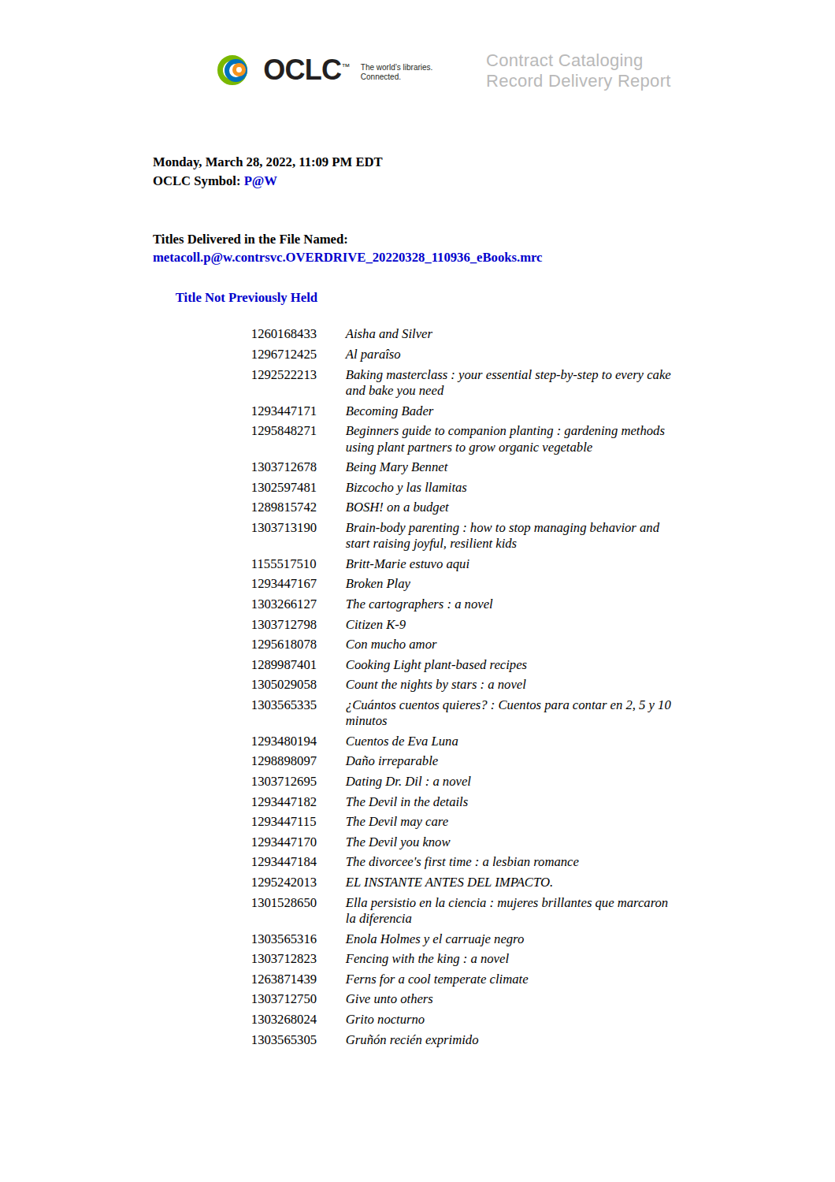OCLC™
The world’s libraries.
Connected.
Contract Cataloging
Record Delivery Report
Monday, March 28, 2022, 11:09 PM EDT
OCLC Symbol: P@W
Titles Delivered in the File Named:
metacoll.p@w.contrsvc.OVERDRIVE_20220328_110936_eBooks.mrc
Title Not Previously Held
| 1260168433 | Aisha and Silver |
| 1296712425 | Al paraîso |
| 1292522213 | Baking masterclass : your essential step-by-step to every cake and bake you need |
| 1293447171 | Becoming Bader |
| 1295848271 | Beginners guide to companion planting : gardening methods using plant partners to grow organic vegetable |
| 1303712678 | Being Mary Bennet |
| 1302597481 | Bizcocho y las llamitas |
| 1289815742 | BOSH! on a budget |
| 1303713190 | Brain-body parenting : how to stop managing behavior and start raising joyful, resilient kids |
| 1155517510 | Britt-Marie estuvo aqui |
| 1293447167 | Broken Play |
| 1303266127 | The cartographers : a novel |
| 1303712798 | Citizen K-9 |
| 1295618078 | Con mucho amor |
| 1289987401 | Cooking Light plant-based recipes |
| 1305029058 | Count the nights by stars : a novel |
| 1303565335 | ¿Cuántos cuentos quieres? : Cuentos para contar en 2, 5 y 10 minutos |
| 1293480194 | Cuentos de Eva Luna |
| 1298898097 | Daño irreparable |
| 1303712695 | Dating Dr. Dil : a novel |
| 1293447182 | The Devil in the details |
| 1293447115 | The Devil may care |
| 1293447170 | The Devil you know |
| 1293447184 | The divorcee's first time : a lesbian romance |
| 1295242013 | EL INSTANTE ANTES DEL IMPACTO. |
| 1301528650 | Ella persistio en la ciencia : mujeres brillantes que marcaron la diferencia |
| 1303565316 | Enola Holmes y el carruaje negro |
| 1303712823 | Fencing with the king : a novel |
| 1263871439 | Ferns for a cool temperate climate |
| 1303712750 | Give unto others |
| 1303268024 | Grito nocturno |
| 1303565305 | Gruñón recién exprimido |